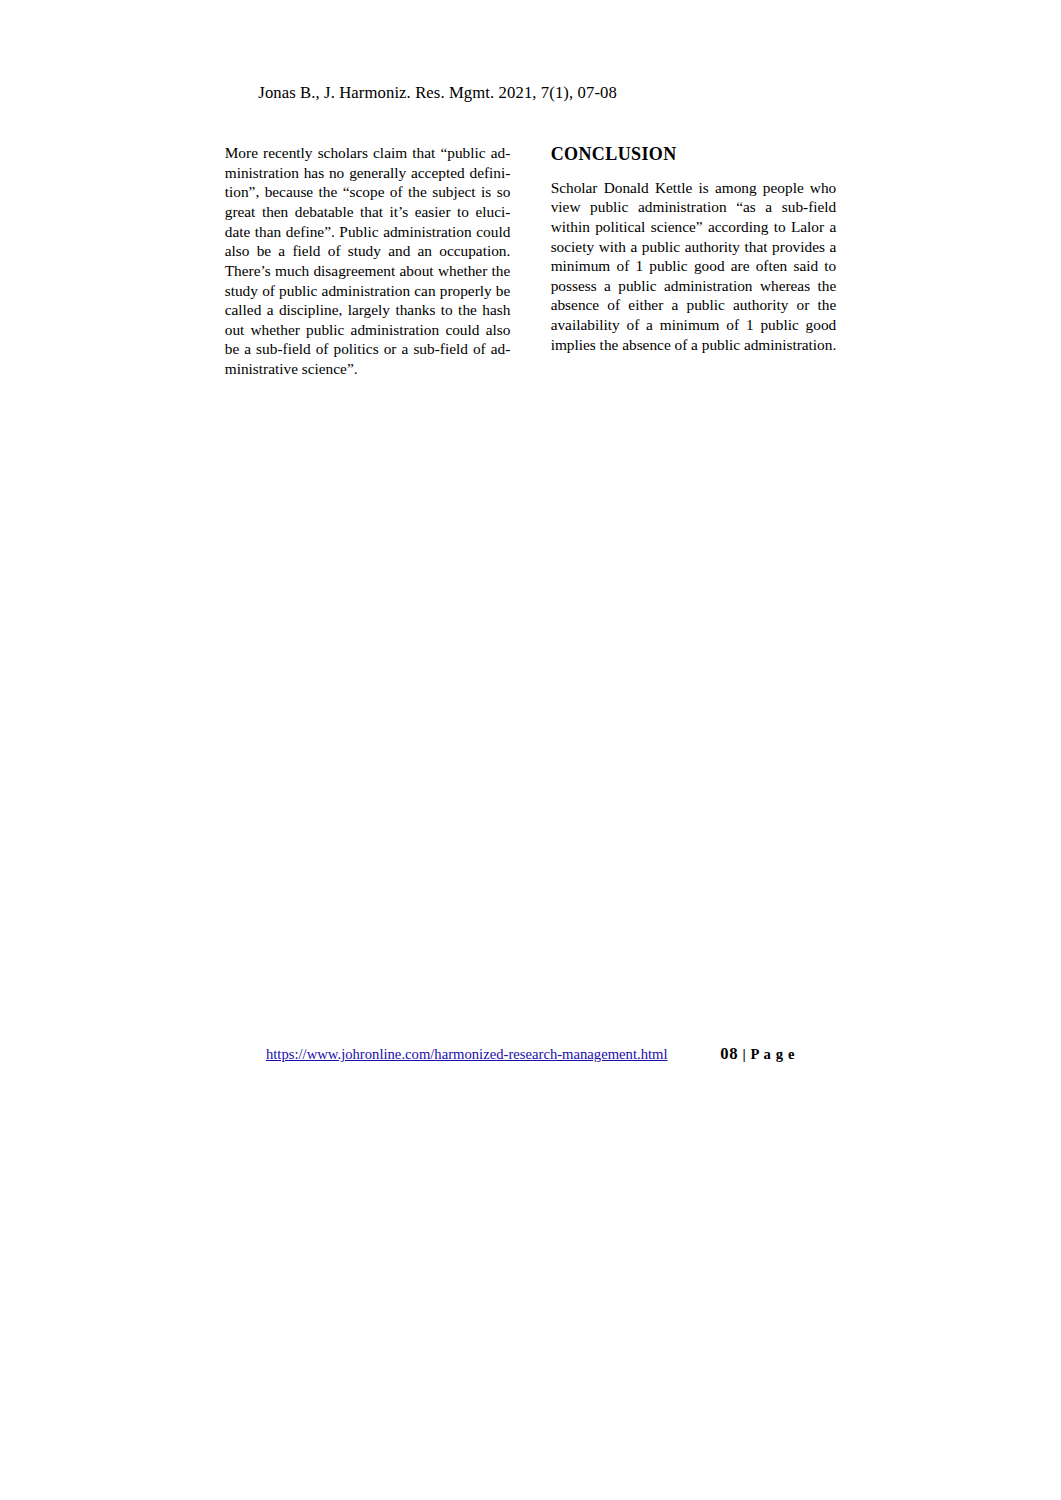Jonas B., J. Harmoniz. Res. Mgmt. 2021, 7(1), 07-08
More recently scholars claim that “public administration has no generally accepted definition”, because the “scope of the subject is so great then debatable that it’s easier to elucidate than define”. Public administration could also be a field of study and an occupation. There’s much disagreement about whether the study of public administration can properly be called a discipline, largely thanks to the hash out whether public administration could also be a sub-field of politics or a sub-field of administrative science”.
CONCLUSION
Scholar Donald Kettle is among people who view public administration “as a sub-field within political science” according to Lalor a society with a public authority that provides a minimum of 1 public good are often said to possess a public administration whereas the absence of either a public authority or the availability of a minimum of 1 public good implies the absence of a public administration.
https://www.johronline.com/harmonized-research-management.html 08 | P a g e